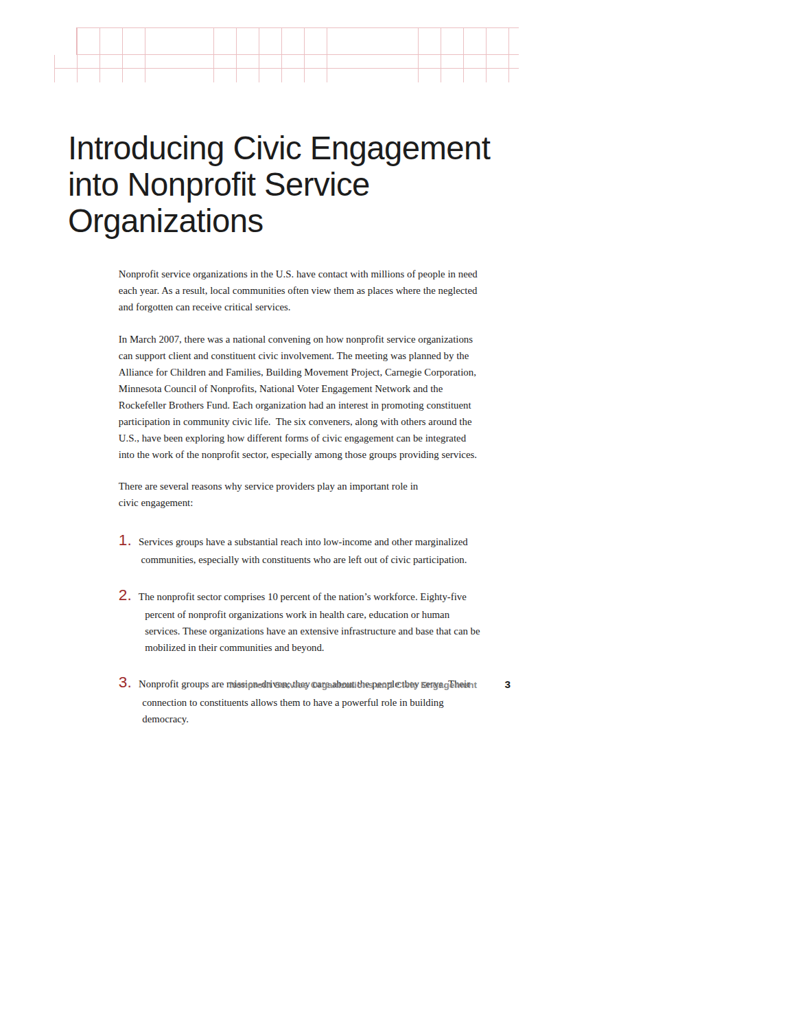Introducing Civic Engagement
into Nonprofit Service Organizations
Nonprofit service organizations in the U.S. have contact with millions of people in need each year. As a result, local communities often view them as places where the neglected and forgotten can receive critical services.
In March 2007, there was a national convening on how nonprofit service organizations can support client and constituent civic involvement. The meeting was planned by the Alliance for Children and Families, Building Movement Project, Carnegie Corporation, Minnesota Council of Nonprofits, National Voter Engagement Network and the Rockefeller Brothers Fund. Each organization had an interest in promoting constituent participation in community civic life. The six conveners, along with others around the U.S., have been exploring how different forms of civic engagement can be integrated into the work of the nonprofit sector, especially among those groups providing services.
There are several reasons why service providers play an important role in
civic engagement:
1. Services groups have a substantial reach into low-income and other marginalized communities, especially with constituents who are left out of civic participation.
2. The nonprofit sector comprises 10 percent of the nation’s workforce. Eighty-five percent of nonprofit organizations work in health care, education or human services. These organizations have an extensive infrastructure and base that can be mobilized in their communities and beyond.
3. Nonprofit groups are mission-driven; they care about the people they serve. Their connection to constituents allows them to have a powerful role in building democracy.
This report describes what took place during the convening. The program began with presentations of three different approaches to how service providers integrate civic engagement into their work. Following the presentation of these case studies, there was a discussion of both the levers for successful work and the barriers to implementation. Participants then focused on the key obstacles to civic engagement activities ranging
Nonprofit Service Organizations and Civic Engagement 3